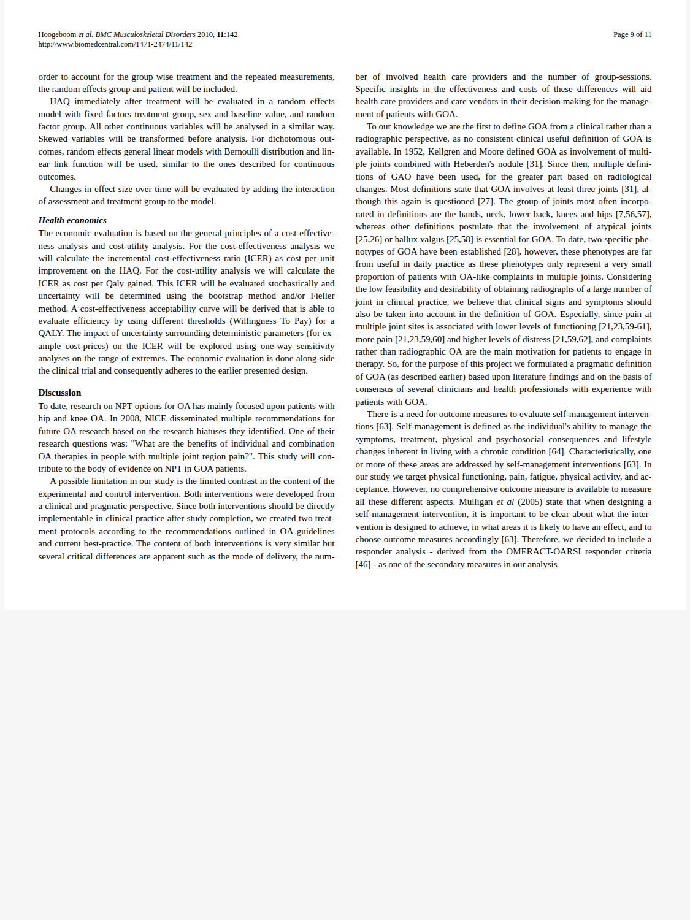Hoogeboom et al. BMC Musculoskeletal Disorders 2010, 11:142
http://www.biomedcentral.com/1471-2474/11/142
Page 9 of 11
order to account for the group wise treatment and the repeated measurements, the random effects group and patient will be included.
HAQ immediately after treatment will be evaluated in a random effects model with fixed factors treatment group, sex and baseline value, and random factor group. All other continuous variables will be analysed in a similar way. Skewed variables will be transformed before analysis. For dichotomous outcomes, random effects general linear models with Bernoulli distribution and linear link function will be used, similar to the ones described for continuous outcomes.
Changes in effect size over time will be evaluated by adding the interaction of assessment and treatment group to the model.
Health economics
The economic evaluation is based on the general principles of a cost-effectiveness analysis and cost-utility analysis. For the cost-effectiveness analysis we will calculate the incremental cost-effectiveness ratio (ICER) as cost per unit improvement on the HAQ. For the cost-utility analysis we will calculate the ICER as cost per Qaly gained. This ICER will be evaluated stochastically and uncertainty will be determined using the bootstrap method and/or Fieller method. A cost-effectiveness acceptability curve will be derived that is able to evaluate efficiency by using different thresholds (Willingness To Pay) for a QALY. The impact of uncertainty surrounding deterministic parameters (for example cost-prices) on the ICER will be explored using one-way sensitivity analyses on the range of extremes. The economic evaluation is done along-side the clinical trial and consequently adheres to the earlier presented design.
Discussion
To date, research on NPT options for OA has mainly focused upon patients with hip and knee OA. In 2008, NICE disseminated multiple recommendations for future OA research based on the research hiatuses they identified. One of their research questions was: "What are the benefits of individual and combination OA therapies in people with multiple joint region pain?". This study will contribute to the body of evidence on NPT in GOA patients.
A possible limitation in our study is the limited contrast in the content of the experimental and control intervention. Both interventions were developed from a clinical and pragmatic perspective. Since both interventions should be directly implementable in clinical practice after study completion, we created two treatment protocols according to the recommendations outlined in OA guidelines and current best-practice. The content of both interventions is very similar but several critical differences are apparent such as the mode of delivery, the number of involved health care providers and the number of group-sessions. Specific insights in the effectiveness and costs of these differences will aid health care providers and care vendors in their decision making for the management of patients with GOA.
To our knowledge we are the first to define GOA from a clinical rather than a radiographic perspective, as no consistent clinical useful definition of GOA is available. In 1952, Kellgren and Moore defined GOA as involvement of multiple joints combined with Heberden's nodule [31]. Since then, multiple definitions of GAO have been used, for the greater part based on radiological changes. Most definitions state that GOA involves at least three joints [31], although this again is questioned [27]. The group of joints most often incorporated in definitions are the hands, neck, lower back, knees and hips [7,56,57], whereas other definitions postulate that the involvement of atypical joints [25,26] or hallux valgus [25,58] is essential for GOA. To date, two specific phenotypes of GOA have been established [28], however, these phenotypes are far from useful in daily practice as these phenotypes only represent a very small proportion of patients with OA-like complaints in multiple joints. Considering the low feasibility and desirability of obtaining radiographs of a large number of joint in clinical practice, we believe that clinical signs and symptoms should also be taken into account in the definition of GOA. Especially, since pain at multiple joint sites is associated with lower levels of functioning [21,23,59-61], more pain [21,23,59,60] and higher levels of distress [21,59,62], and complaints rather than radiographic OA are the main motivation for patients to engage in therapy. So, for the purpose of this project we formulated a pragmatic definition of GOA (as described earlier) based upon literature findings and on the basis of consensus of several clinicians and health professionals with experience with patients with GOA.
There is a need for outcome measures to evaluate self-management interventions [63]. Self-management is defined as the individual's ability to manage the symptoms, treatment, physical and psychosocial consequences and lifestyle changes inherent in living with a chronic condition [64]. Characteristically, one or more of these areas are addressed by self-management interventions [63]. In our study we target physical functioning, pain, fatigue, physical activity, and acceptance. However, no comprehensive outcome measure is available to measure all these different aspects. Mulligan et al (2005) state that when designing a self-management intervention, it is important to be clear about what the intervention is designed to achieve, in what areas it is likely to have an effect, and to choose outcome measures accordingly [63]. Therefore, we decided to include a responder analysis - derived from the OMERACT-OARSI responder criteria [46] - as one of the secondary measures in our analysis